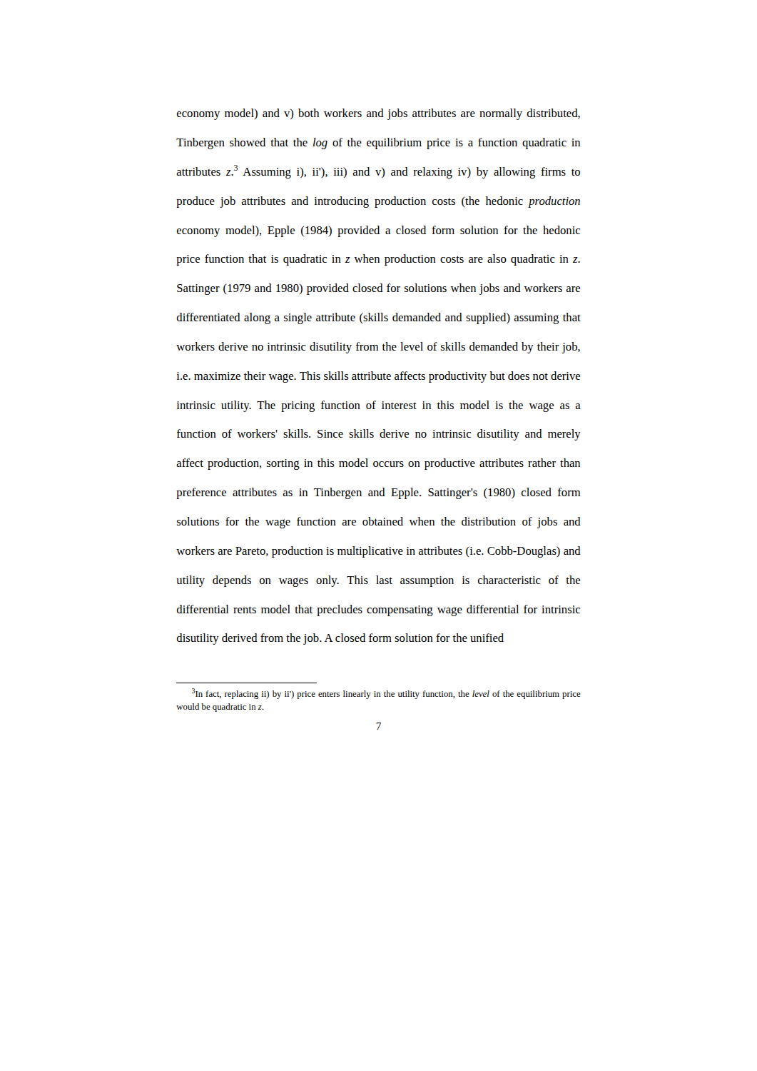economy model) and v) both workers and jobs attributes are normally distributed, Tinbergen showed that the log of the equilibrium price is a function quadratic in attributes z.3 Assuming i), ii'), iii) and v) and relaxing iv) by allowing firms to produce job attributes and introducing production costs (the hedonic production economy model), Epple (1984) provided a closed form solution for the hedonic price function that is quadratic in z when production costs are also quadratic in z. Sattinger (1979 and 1980) provided closed for solutions when jobs and workers are differentiated along a single attribute (skills demanded and supplied) assuming that workers derive no intrinsic disutility from the level of skills demanded by their job, i.e. maximize their wage. This skills attribute affects productivity but does not derive intrinsic utility. The pricing function of interest in this model is the wage as a function of workers' skills. Since skills derive no intrinsic disutility and merely affect production, sorting in this model occurs on productive attributes rather than preference attributes as in Tinbergen and Epple. Sattinger's (1980) closed form solutions for the wage function are obtained when the distribution of jobs and workers are Pareto, production is multiplicative in attributes (i.e. Cobb-Douglas) and utility depends on wages only. This last assumption is characteristic of the differential rents model that precludes compensating wage differential for intrinsic disutility derived from the job. A closed form solution for the unified
3In fact, replacing ii) by ii') price enters linearly in the utility function, the level of the equilibrium price would be quadratic in z.
7